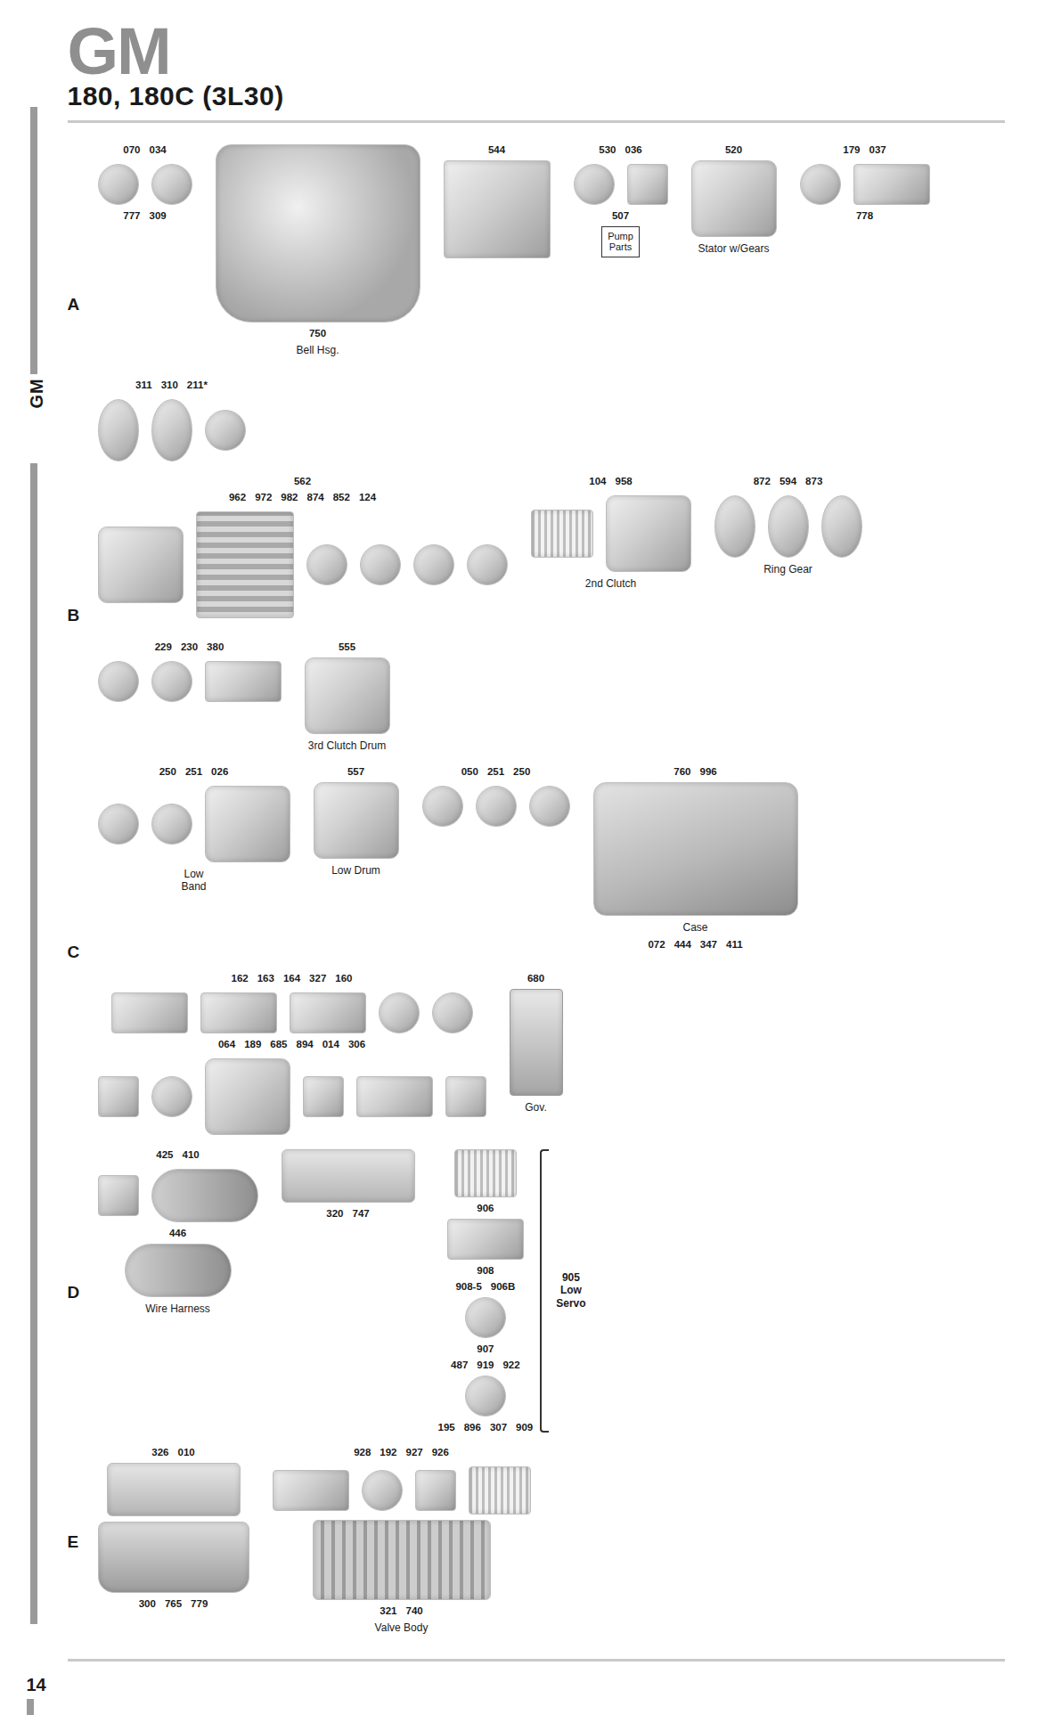GM
GM
180, 180C (3L30)
A
070 034
777 309
750
Bell Hsg.
544
530 036
507
Pump
Parts
520
Stator w/Gears
179 037
778
311 310 211*
B
562
962 972 982 874 852 124
104 958
2nd Clutch
872 594 873
Ring Gear
229 230 380
555
3rd Clutch Drum
C
250 251 026
Low
Band
557
Low Drum
050 251 250
760 996
Case
072 444 347 411
162 163 164 327 160
064 189 685 894 014 306
680
Gov.
D
425 410
446
Wire Harness
320 747
906
908
908-5 906B
907
487 919 922
195 896 307 909
905
Low
Servo
E
326 010
300 765 779
928 192 927 926
321 740
Valve Body
14